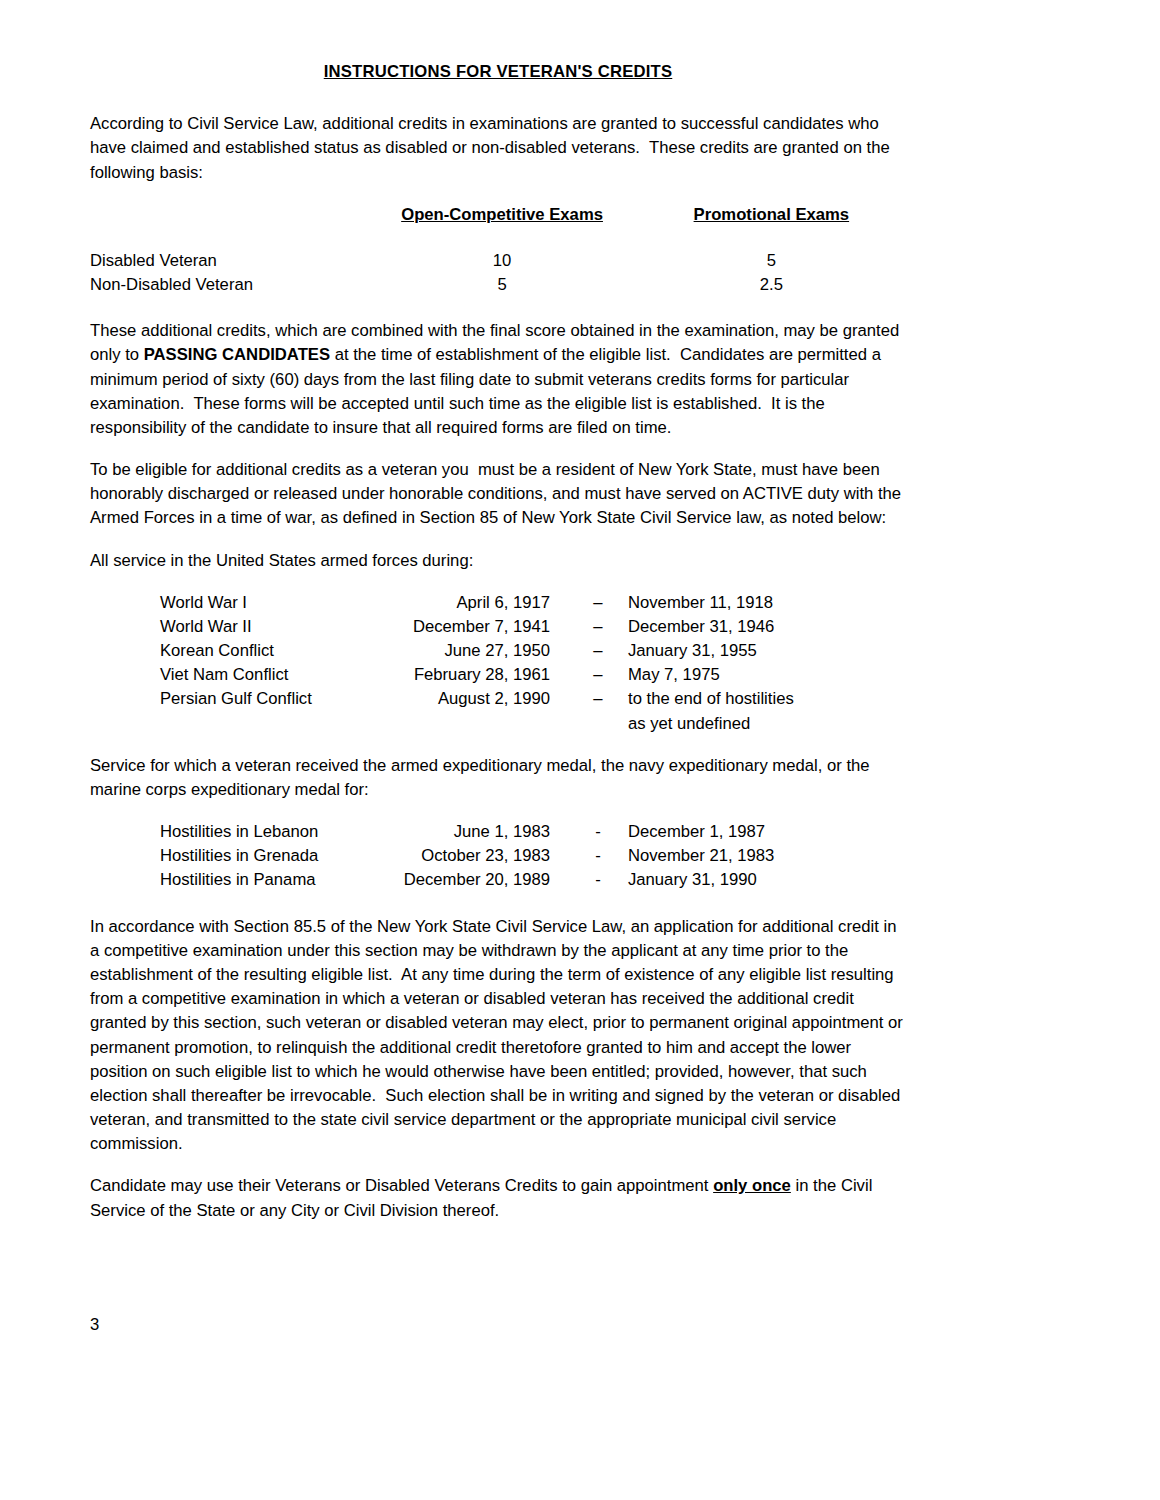INSTRUCTIONS FOR VETERAN'S CREDITS
According to Civil Service Law, additional credits in examinations are granted to successful candidates who have claimed and established status as disabled or non-disabled veterans. These credits are granted on the following basis:
| | Open-Competitive Exams | Promotional Exams |
| --- | --- | --- |
| Disabled Veteran | 10 | 5 |
| Non-Disabled Veteran | 5 | 2.5 |
These additional credits, which are combined with the final score obtained in the examination, may be granted only to PASSING CANDIDATES at the time of establishment of the eligible list. Candidates are permitted a minimum period of sixty (60) days from the last filing date to submit veterans credits forms for particular examination. These forms will be accepted until such time as the eligible list is established. It is the responsibility of the candidate to insure that all required forms are filed on time.
To be eligible for additional credits as a veteran you must be a resident of New York State, must have been honorably discharged or released under honorable conditions, and must have served on ACTIVE duty with the Armed Forces in a time of war, as defined in Section 85 of New York State Civil Service law, as noted below:
All service in the United States armed forces during:
| World War I | April 6, 1917 | – | November 11, 1918 |
| World War II | December 7, 1941 | – | December 31, 1946 |
| Korean Conflict | June 27, 1950 | – | January 31, 1955 |
| Viet Nam Conflict | February 28, 1961 | – | May 7, 1975 |
| Persian Gulf Conflict | August 2, 1990 | – | to the end of hostilities |
| | | | as yet undefined |
Service for which a veteran received the armed expeditionary medal, the navy expeditionary medal, or the marine corps expeditionary medal for:
| Hostilities in Lebanon | June 1, 1983 | - | December 1, 1987 |
| Hostilities in Grenada | October 23, 1983 | - | November 21, 1983 |
| Hostilities in Panama | December 20, 1989 | - | January 31, 1990 |
In accordance with Section 85.5 of the New York State Civil Service Law, an application for additional credit in a competitive examination under this section may be withdrawn by the applicant at any time prior to the establishment of the resulting eligible list. At any time during the term of existence of any eligible list resulting from a competitive examination in which a veteran or disabled veteran has received the additional credit granted by this section, such veteran or disabled veteran may elect, prior to permanent original appointment or permanent promotion, to relinquish the additional credit theretofore granted to him and accept the lower position on such eligible list to which he would otherwise have been entitled; provided, however, that such election shall thereafter be irrevocable. Such election shall be in writing and signed by the veteran or disabled veteran, and transmitted to the state civil service department or the appropriate municipal civil service commission.
Candidate may use their Veterans or Disabled Veterans Credits to gain appointment only once in the Civil Service of the State or any City or Civil Division thereof.
3